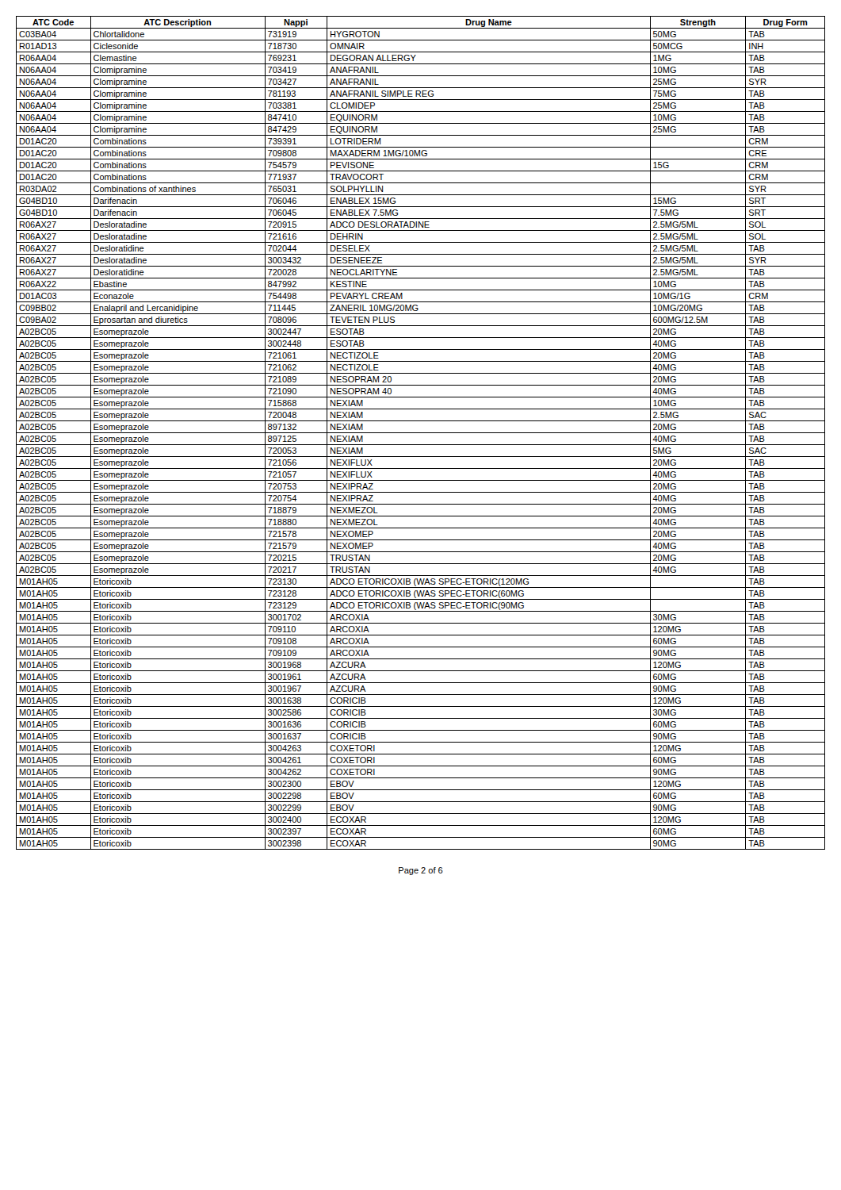| ATC Code | ATC Description | Nappi | Drug Name | Strength | Drug Form |
| --- | --- | --- | --- | --- | --- |
| C03BA04 | Chlortalidone | 731919 | HYGROTON | 50MG | TAB |
| R01AD13 | Ciclesonide | 718730 | OMNAIR | 50MCG | INH |
| R06AA04 | Clemastine | 769231 | DEGORAN ALLERGY | 1MG | TAB |
| N06AA04 | Clomipramine | 703419 | ANAFRANIL | 10MG | TAB |
| N06AA04 | Clomipramine | 703427 | ANAFRANIL | 25MG | SYR |
| N06AA04 | Clomipramine | 781193 | ANAFRANIL SIMPLE REG | 75MG | TAB |
| N06AA04 | Clomipramine | 703381 | CLOMIDEP | 25MG | TAB |
| N06AA04 | Clomipramine | 847410 | EQUINORM | 10MG | TAB |
| N06AA04 | Clomipramine | 847429 | EQUINORM | 25MG | TAB |
| D01AC20 | Combinations | 739391 | LOTRIDERM | | CRM |
| D01AC20 | Combinations | 709808 | MAXADERM 1MG/10MG | | CRE |
| D01AC20 | Combinations | 754579 | PEVISONE | 15G | CRM |
| D01AC20 | Combinations | 771937 | TRAVOCORT | | CRM |
| R03DA02 | Combinations of xanthines | 765031 | SOLPHYLLIN | | SYR |
| G04BD10 | Darifenacin | 706046 | ENABLEX 15MG | 15MG | SRT |
| G04BD10 | Darifenacin | 706045 | ENABLEX 7.5MG | 7.5MG | SRT |
| R06AX27 | Desloratadine | 720915 | ADCO DESLORATADINE | 2.5MG/5ML | SOL |
| R06AX27 | Desloratadine | 721616 | DEHRIN | 2.5MG/5ML | SOL |
| R06AX27 | Desloratidine | 702044 | DESELEX | 2.5MG/5ML | TAB |
| R06AX27 | Desloratadine | 3003432 | DESENEEZE | 2.5MG/5ML | SYR |
| R06AX27 | Desloratidine | 720028 | NEOCLARITYNE | 2.5MG/5ML | TAB |
| R06AX22 | Ebastine | 847992 | KESTINE | 10MG | TAB |
| D01AC03 | Econazole | 754498 | PEVARYL CREAM | 10MG/1G | CRM |
| C09BB02 | Enalapril and Lercanidipine | 711445 | ZANERIL 10MG/20MG | 10MG/20MG | TAB |
| C09BA02 | Eprosartan and diuretics | 708096 | TEVETEN PLUS | 600MG/12.5M | TAB |
| A02BC05 | Esomeprazole | 3002447 | ESOTAB | 20MG | TAB |
| A02BC05 | Esomeprazole | 3002448 | ESOTAB | 40MG | TAB |
| A02BC05 | Esomeprazole | 721061 | NECTIZOLE | 20MG | TAB |
| A02BC05 | Esomeprazole | 721062 | NECTIZOLE | 40MG | TAB |
| A02BC05 | Esomeprazole | 721089 | NESOPRAM 20 | 20MG | TAB |
| A02BC05 | Esomeprazole | 721090 | NESOPRAM 40 | 40MG | TAB |
| A02BC05 | Esomeprazole | 715868 | NEXIAM | 10MG | TAB |
| A02BC05 | Esomeprazole | 720048 | NEXIAM | 2.5MG | SAC |
| A02BC05 | Esomeprazole | 897132 | NEXIAM | 20MG | TAB |
| A02BC05 | Esomeprazole | 897125 | NEXIAM | 40MG | TAB |
| A02BC05 | Esomeprazole | 720053 | NEXIAM | 5MG | SAC |
| A02BC05 | Esomeprazole | 721056 | NEXIFLUX | 20MG | TAB |
| A02BC05 | Esomeprazole | 721057 | NEXIFLUX | 40MG | TAB |
| A02BC05 | Esomeprazole | 720753 | NEXIPRAZ | 20MG | TAB |
| A02BC05 | Esomeprazole | 720754 | NEXIPRAZ | 40MG | TAB |
| A02BC05 | Esomeprazole | 718879 | NEXMEZOL | 20MG | TAB |
| A02BC05 | Esomeprazole | 718880 | NEXMEZOL | 40MG | TAB |
| A02BC05 | Esomeprazole | 721578 | NEXOMEP | 20MG | TAB |
| A02BC05 | Esomeprazole | 721579 | NEXOMEP | 40MG | TAB |
| A02BC05 | Esomeprazole | 720215 | TRUSTAN | 20MG | TAB |
| A02BC05 | Esomeprazole | 720217 | TRUSTAN | 40MG | TAB |
| M01AH05 | Etoricoxib | 723130 | ADCO ETORICOXIB (WAS SPEC-ETORIC(120MG | | TAB |
| M01AH05 | Etoricoxib | 723128 | ADCO ETORICOXIB (WAS SPEC-ETORIC(60MG | | TAB |
| M01AH05 | Etoricoxib | 723129 | ADCO ETORICOXIB (WAS SPEC-ETORIC(90MG | | TAB |
| M01AH05 | Etoricoxib | 3001702 | ARCOXIA | 30MG | TAB |
| M01AH05 | Etoricoxib | 709110 | ARCOXIA | 120MG | TAB |
| M01AH05 | Etoricoxib | 709108 | ARCOXIA | 60MG | TAB |
| M01AH05 | Etoricoxib | 709109 | ARCOXIA | 90MG | TAB |
| M01AH05 | Etoricoxib | 3001968 | AZCURA | 120MG | TAB |
| M01AH05 | Etoricoxib | 3001961 | AZCURA | 60MG | TAB |
| M01AH05 | Etoricoxib | 3001967 | AZCURA | 90MG | TAB |
| M01AH05 | Etoricoxib | 3001638 | CORICIB | 120MG | TAB |
| M01AH05 | Etoricoxib | 3002586 | CORICIB | 30MG | TAB |
| M01AH05 | Etoricoxib | 3001636 | CORICIB | 60MG | TAB |
| M01AH05 | Etoricoxib | 3001637 | CORICIB | 90MG | TAB |
| M01AH05 | Etoricoxib | 3004263 | COXETORI | 120MG | TAB |
| M01AH05 | Etoricoxib | 3004261 | COXETORI | 60MG | TAB |
| M01AH05 | Etoricoxib | 3004262 | COXETORI | 90MG | TAB |
| M01AH05 | Etoricoxib | 3002300 | EBOV | 120MG | TAB |
| M01AH05 | Etoricoxib | 3002298 | EBOV | 60MG | TAB |
| M01AH05 | Etoricoxib | 3002299 | EBOV | 90MG | TAB |
| M01AH05 | Etoricoxib | 3002400 | ECOXAR | 120MG | TAB |
| M01AH05 | Etoricoxib | 3002397 | ECOXAR | 60MG | TAB |
| M01AH05 | Etoricoxib | 3002398 | ECOXAR | 90MG | TAB |
Page 2 of 6